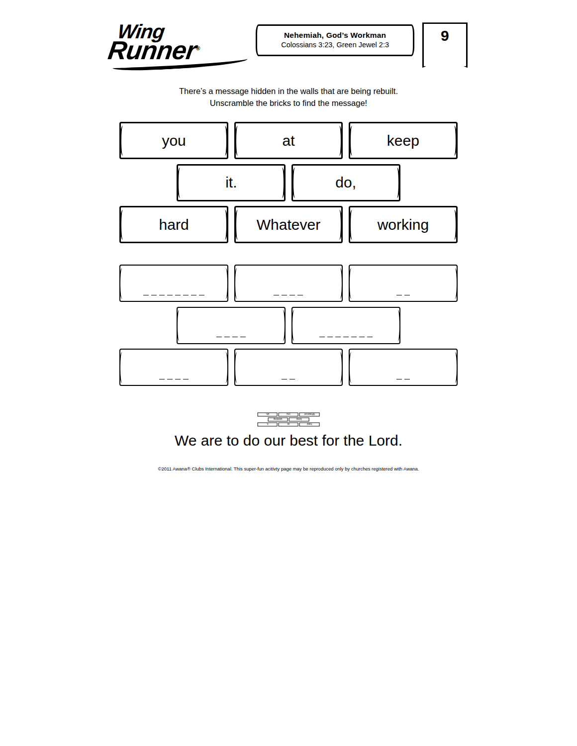Wing Runner®
Nehemiah, God’s Workman
Colossians 3:23, Green Jewel 2:3
9
There’s a message hidden in the walls that are being rebuilt.
Unscramble the bricks to find the message!
you
at
keep
it.
do,
hard
Whatever
working
hard
at
it.
keep
working
Whatever
you
do,
We are to do our best for the Lord.
©2011 Awana® Clubs International. This super-fun acitivty page may be reproduced only by churches registered with Awana.